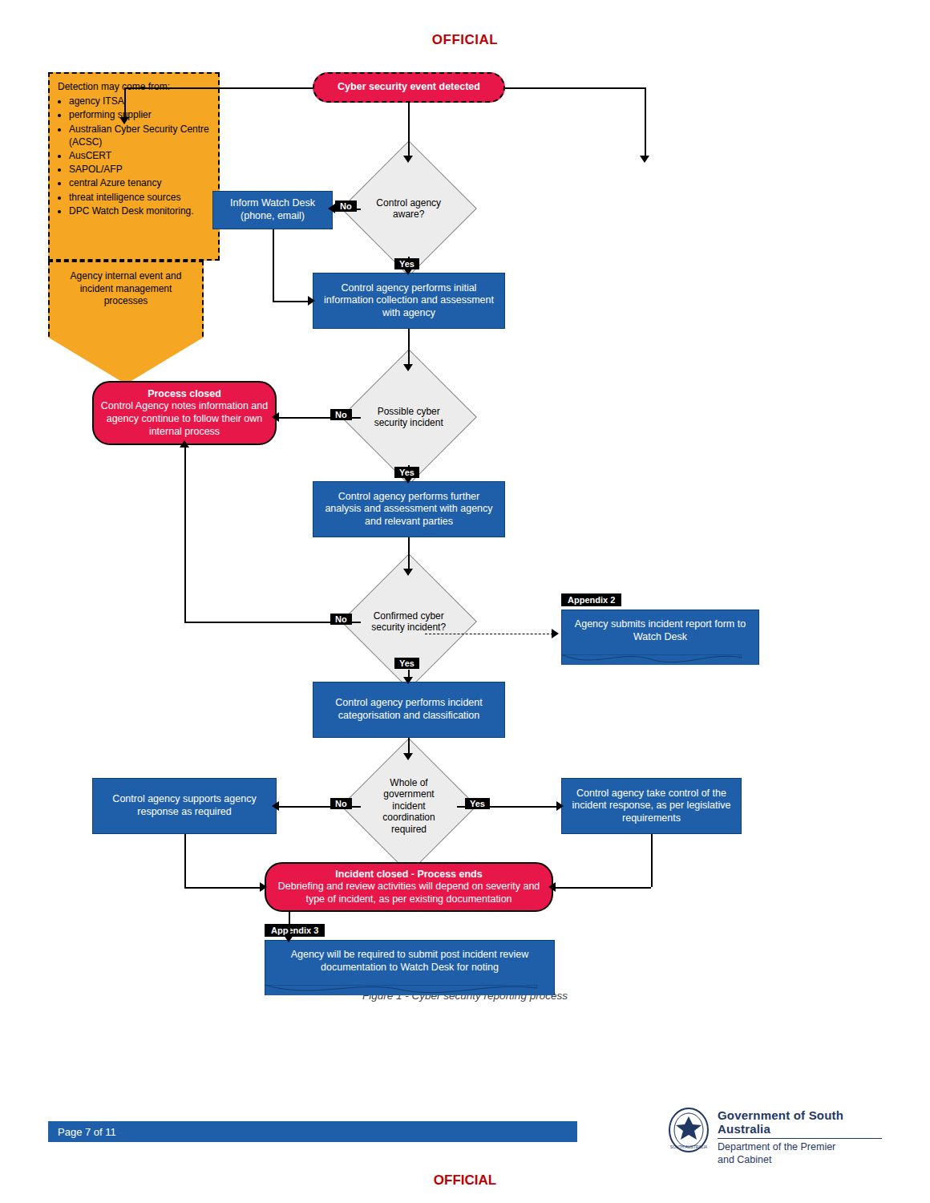OFFICIAL
Cyber security event detected
Detection may come from:
agency ITSA
performing supplier
Australian Cyber Security Centre (ACSC)
AusCERT
SAPOL/AFP
central Azure tenancy
threat intelligence sources
DPC Watch Desk monitoring.
Agency internal event and incident management processes
Control agency aware?
Inform Watch Desk (phone, email)
Control agency performs initial information collection and assessment with agency
Possible cyber security incident
Process closed
Control Agency notes information and agency continue to follow their own internal process
Control agency performs further analysis and assessment with agency and relevant parties
Confirmed cyber security incident?
Appendix 2
Agency submits incident report form to Watch Desk
Control agency performs incident categorisation and classification
Whole of government incident coordination required
Control agency supports agency response as required
Control agency take control of the incident response, as per legislative requirements
Incident closed - Process ends
Debriefing and review activities will depend on severity and type of incident, as per existing documentation
Appendix 3
Agency will be required to submit post incident review documentation to Watch Desk for noting
No
Yes
No
Yes
No
Yes
No
Yes
Figure 1 - Cyber security reporting process
Page 7 of 11
SOUTH AUSTRALIA
Government of South Australia
Department of the Premier
and Cabinet
OFFICIAL